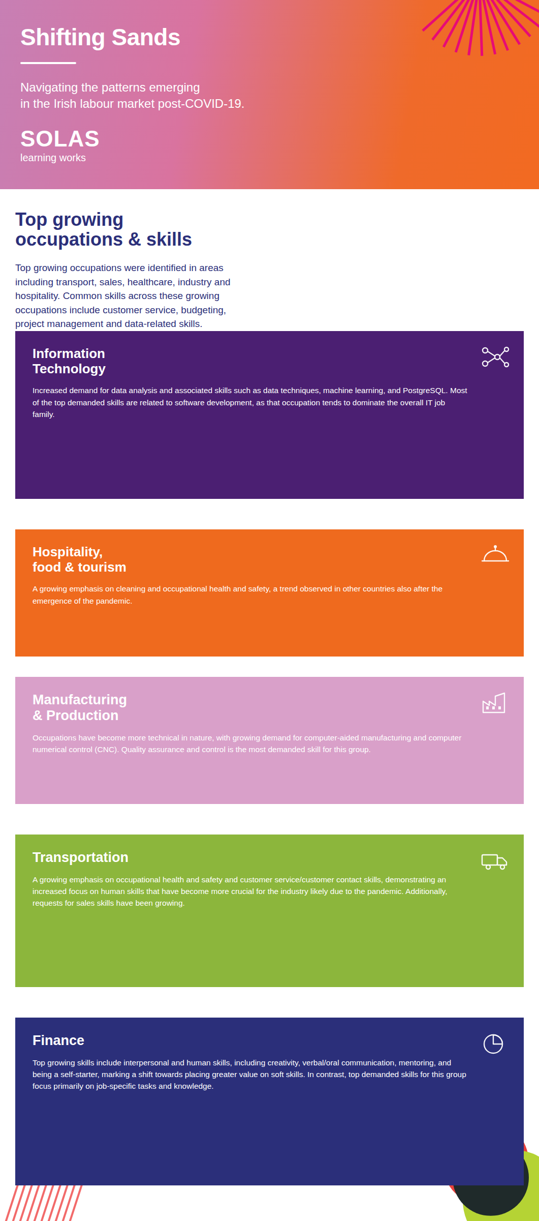Shifting Sands
Navigating the patterns emerging
in the Irish labour market post-COVID-19.
SOLAS
learning works
Top growing
occupations & skills
Top growing occupations were identified in areas including transport, sales, healthcare, industry and hospitality. Common skills across these growing occupations include customer service, budgeting, project management and data-related skills.
Information
Technology
Increased demand for data analysis and associated skills such as data techniques, machine learning, and PostgreSQL. Most of the top demanded skills are related to software development, as that occupation tends to dominate the overall IT job family.
Hospitality,
food & tourism
A growing emphasis on cleaning and occupational health and safety, a trend observed in other countries also after the emergence of the pandemic.
Manufacturing
& Production
Occupations have become more technical in nature, with growing demand for computer-aided manufacturing and computer numerical control (CNC). Quality assurance and control is the most demanded skill for this group.
Transportation
A growing emphasis on occupational health and safety and customer service/customer contact skills, demonstrating an increased focus on human skills that have become more crucial for the industry likely due to the pandemic. Additionally, requests for sales skills have been growing.
Finance
Top growing skills include interpersonal and human skills, including creativity, verbal/oral communication, mentoring, and being a self-starter, marking a shift towards placing greater value on soft skills. In contrast, top demanded skills for this group focus primarily on job-specific tasks and knowledge.